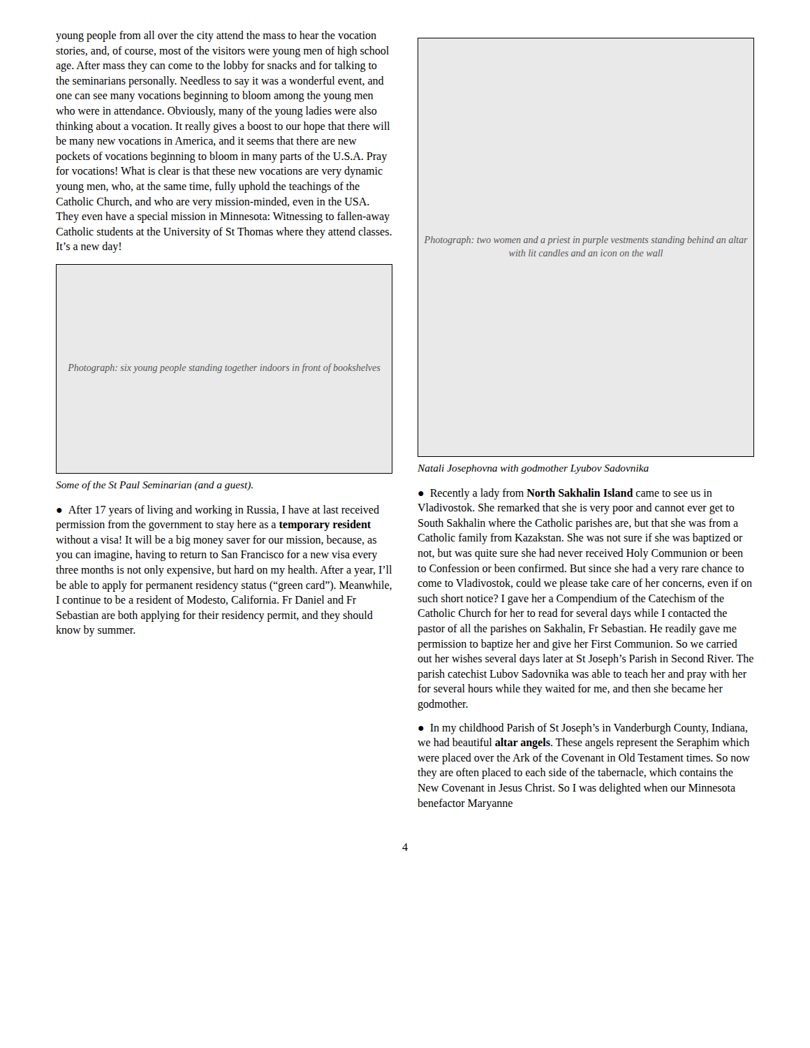young people from all over the city attend the mass to hear the vocation stories, and, of course, most of the visitors were young men of high school age. After mass they can come to the lobby for snacks and for talking to the seminarians personally. Needless to say it was a wonderful event, and one can see many vocations beginning to bloom among the young men who were in attendance. Obviously, many of the young ladies were also thinking about a vocation. It really gives a boost to our hope that there will be many new vocations in America, and it seems that there are new pockets of vocations beginning to bloom in many parts of the U.S.A. Pray for vocations! What is clear is that these new vocations are very dynamic young men, who, at the same time, fully uphold the teachings of the Catholic Church, and who are very mission-minded, even in the USA. They even have a special mission in Minnesota: Witnessing to fallen-away Catholic students at the University of St Thomas where they attend classes. It’s a new day!
Photograph: six young people standing together indoors in front of bookshelves
Some of the St Paul Seminarian (and a guest).
After 17 years of living and working in Russia, I have at last received permission from the government to stay here as a temporary resident without a visa! It will be a big money saver for our mission, because, as you can imagine, having to return to San Francisco for a new visa every three months is not only expensive, but hard on my health. After a year, I’ll be able to apply for permanent residency status (“green card”). Meanwhile, I continue to be a resident of Modesto, California. Fr Daniel and Fr Sebastian are both applying for their residency permit, and they should know by summer.
Photograph: two women and a priest in purple vestments standing behind an altar with lit candles and an icon on the wall
Natali Josephovna with godmother Lyubov Sadovnika
Recently a lady from North Sakhalin Island came to see us in Vladivostok. She remarked that she is very poor and cannot ever get to South Sakhalin where the Catholic parishes are, but that she was from a Catholic family from Kazakstan. She was not sure if she was baptized or not, but was quite sure she had never received Holy Communion or been to Confession or been confirmed. But since she had a very rare chance to come to Vladivostok, could we please take care of her concerns, even if on such short notice? I gave her a Compendium of the Catechism of the Catholic Church for her to read for several days while I contacted the pastor of all the parishes on Sakhalin, Fr Sebastian. He readily gave me permission to baptize her and give her First Communion. So we carried out her wishes several days later at St Joseph’s Parish in Second River. The parish catechist Lubov Sadovnika was able to teach her and pray with her for several hours while they waited for me, and then she became her godmother.
In my childhood Parish of St Joseph’s in Vanderburgh County, Indiana, we had beautiful altar angels. These angels represent the Seraphim which were placed over the Ark of the Covenant in Old Testament times. So now they are often placed to each side of the tabernacle, which contains the New Covenant in Jesus Christ. So I was delighted when our Minnesota benefactor Maryanne
4